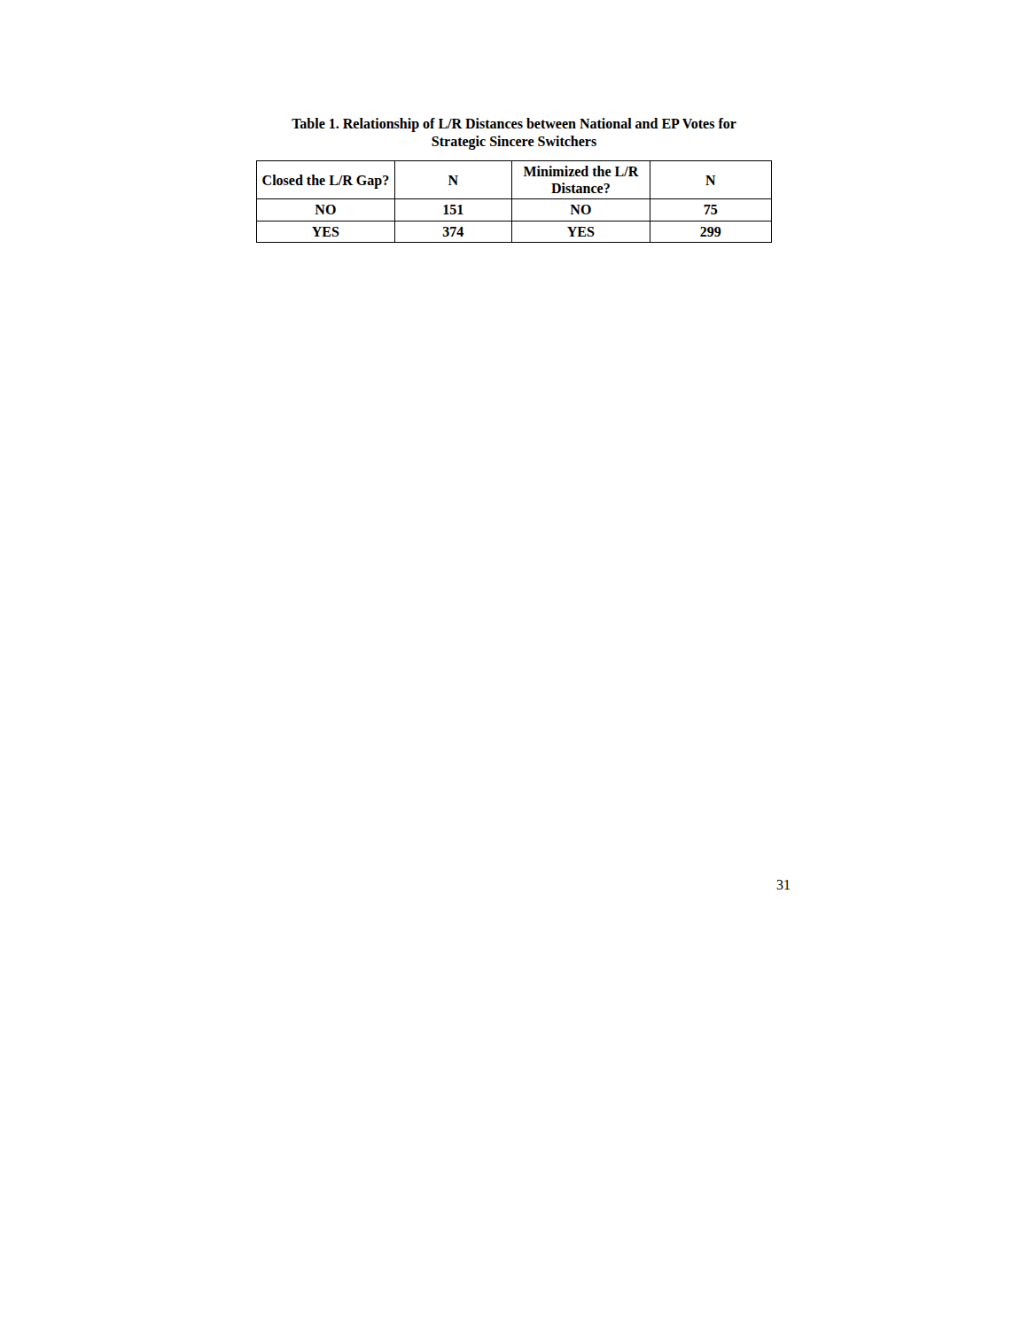Table 1. Relationship of L/R Distances between National and EP Votes for Strategic Sincere Switchers
| Closed the L/R Gap? | N | Minimized the L/R Distance? | N |
| --- | --- | --- | --- |
| NO | 151 | NO | 75 |
| YES | 374 | YES | 299 |
31